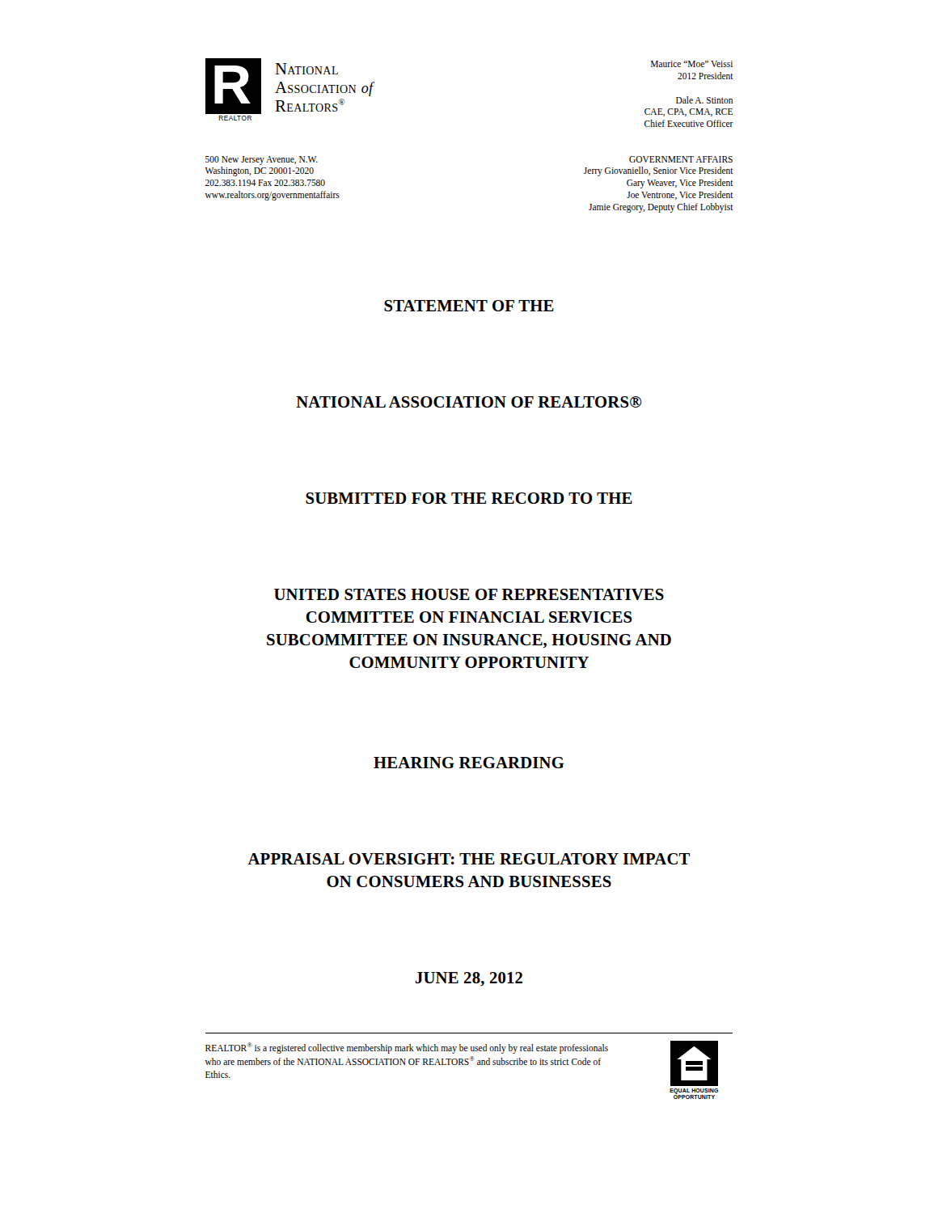R
REALTOR
National
Association of
Realtors®
Maurice “Moe” Veissi
2012 President
Dale A. Stinton
CAE, CPA, CMA, RCE
Chief Executive Officer
500 New Jersey Avenue, N.W.
Washington, DC 20001-2020
202.383.1194 Fax 202.383.7580
www.realtors.org/governmentaffairs
GOVERNMENT AFFAIRS
Jerry Giovaniello, Senior Vice President
Gary Weaver, Vice President
Joe Ventrone, Vice President
Jamie Gregory, Deputy Chief Lobbyist
STATEMENT OF THE
NATIONAL ASSOCIATION OF REALTORS®
SUBMITTED FOR THE RECORD TO THE
UNITED STATES HOUSE OF REPRESENTATIVES
COMMITTEE ON FINANCIAL SERVICES
SUBCOMMITTEE ON INSURANCE, HOUSING AND
COMMUNITY OPPORTUNITY
HEARING REGARDING
APPRAISAL OVERSIGHT: THE REGULATORY IMPACT
ON CONSUMERS AND BUSINESSES
JUNE 28, 2012
REALTOR® is a registered collective membership mark which may be used only by real estate professionals who are members of the NATIONAL ASSOCIATION OF REALTORS® and subscribe to its strict Code of Ethics.
EQUAL HOUSING
OPPORTUNITY